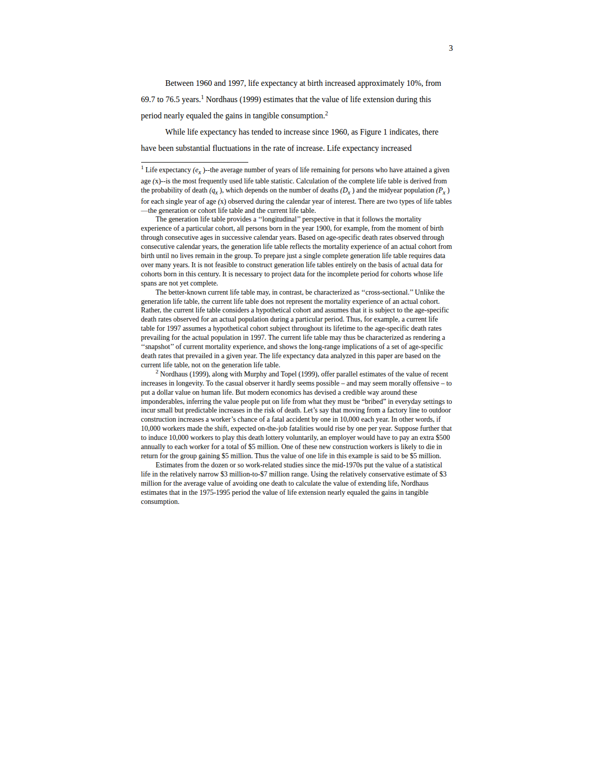3
Between 1960 and 1997, life expectancy at birth increased approximately 10%, from 69.7 to 76.5 years.1 Nordhaus (1999) estimates that the value of life extension during this period nearly equaled the gains in tangible consumption.2
While life expectancy has tended to increase since 1960, as Figure 1 indicates, there have been substantial fluctuations in the rate of increase. Life expectancy increased
1 Life expectancy (ex )--the average number of years of life remaining for persons who have attained a given age (x)--is the most frequently used life table statistic. Calculation of the complete life table is derived from the probability of death (qx ), which depends on the number of deaths (Dx ) and the midyear population (Px ) for each single year of age (x) observed during the calendar year of interest. There are two types of life tables—the generation or cohort life table and the current life table.
The generation life table provides a ‘‘longitudinal’’ perspective in that it follows the mortality experience of a particular cohort, all persons born in the year 1900, for example, from the moment of birth through consecutive ages in successive calendar years. Based on age-specific death rates observed through consecutive calendar years, the generation life table reflects the mortality experience of an actual cohort from birth until no lives remain in the group. To prepare just a single complete generation life table requires data over many years. It is not feasible to construct generation life tables entirely on the basis of actual data for cohorts born in this century. It is necessary to project data for the incomplete period for cohorts whose life spans are not yet complete.
The better-known current life table may, in contrast, be characterized as ‘‘cross-sectional.’’ Unlike the generation life table, the current life table does not represent the mortality experience of an actual cohort. Rather, the current life table considers a hypothetical cohort and assumes that it is subject to the age-specific death rates observed for an actual population during a particular period. Thus, for example, a current life table for 1997 assumes a hypothetical cohort subject throughout its lifetime to the age-specific death rates prevailing for the actual population in 1997. The current life table may thus be characterized as rendering a ‘‘snapshot’’ of current mortality experience, and shows the long-range implications of a set of age-specific death rates that prevailed in a given year. The life expectancy data analyzed in this paper are based on the current life table, not on the generation life table.
2 Nordhaus (1999), along with Murphy and Topel (1999), offer parallel estimates of the value of recent increases in longevity. To the casual observer it hardly seems possible – and may seem morally offensive – to put a dollar value on human life. But modern economics has devised a credible way around these imponderables, inferring the value people put on life from what they must be “bribed” in everyday settings to incur small but predictable increases in the risk of death. Let’s say that moving from a factory line to outdoor construction increases a worker’s chance of a fatal accident by one in 10,000 each year. In other words, if 10,000 workers made the shift, expected on-the-job fatalities would rise by one per year. Suppose further that to induce 10,000 workers to play this death lottery voluntarily, an employer would have to pay an extra $500 annually to each worker for a total of $5 million. One of these new construction workers is likely to die in return for the group gaining $5 million. Thus the value of one life in this example is said to be $5 million.
Estimates from the dozen or so work-related studies since the mid-1970s put the value of a statistical life in the relatively narrow $3 million-to-$7 million range. Using the relatively conservative estimate of $3 million for the average value of avoiding one death to calculate the value of extending life, Nordhaus estimates that in the 1975-1995 period the value of life extension nearly equaled the gains in tangible consumption.